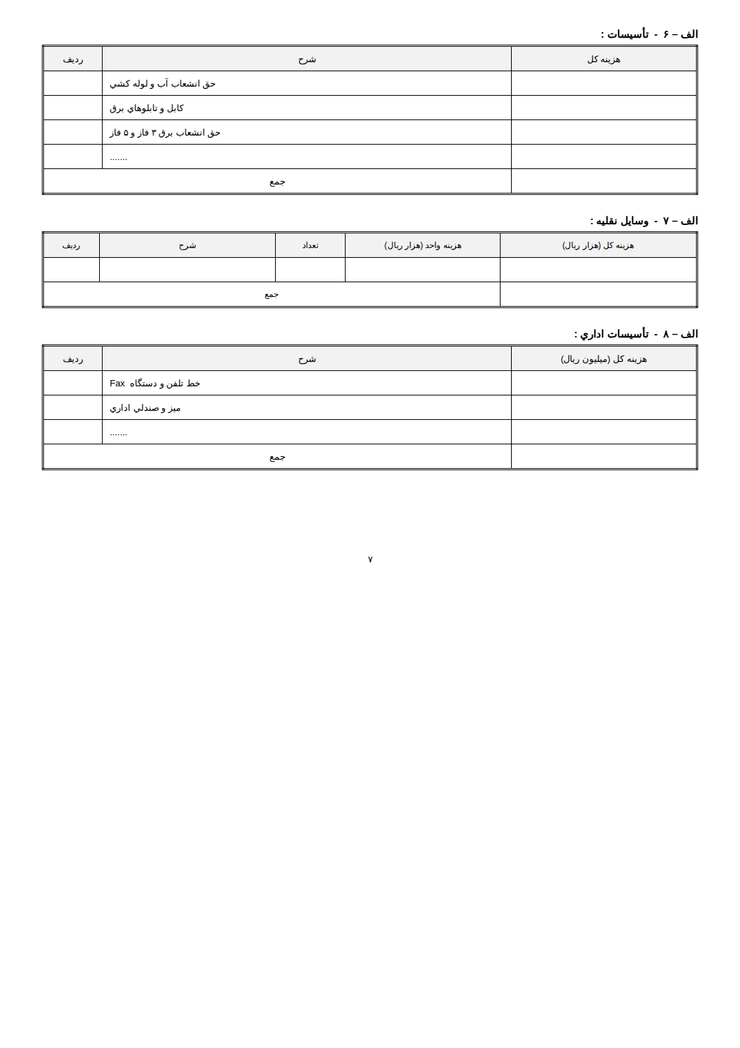الف – ۶ - تأسیسات :
| هزینه کل | شرح | ردیف |
| --- | --- | --- |
| | حق انشعاب آب و لوله کشي | |
| | کابل و تابلوهاي برق | |
| | حق انشعاب برق ۳ فاز و ۵ فاز | |
| | ....... | |
| | جمع |
الف – ۷ - وسایل نقلیه :
| هزینه کل (هزار ریال) | هزینه واحد (هزار ریال) | تعداد | شرح | ردیف |
| --- | --- | --- | --- | --- |
| | جمع |
الف – ۸ - تأسیسات اداري :
| هزینه کل (میلیون ریال) | شرح | ردیف |
| --- | --- | --- |
| | خط تلفن و دستگاه Fax | |
| | میز و صندلي اداري | |
| | ....... | |
| | جمع |
۷